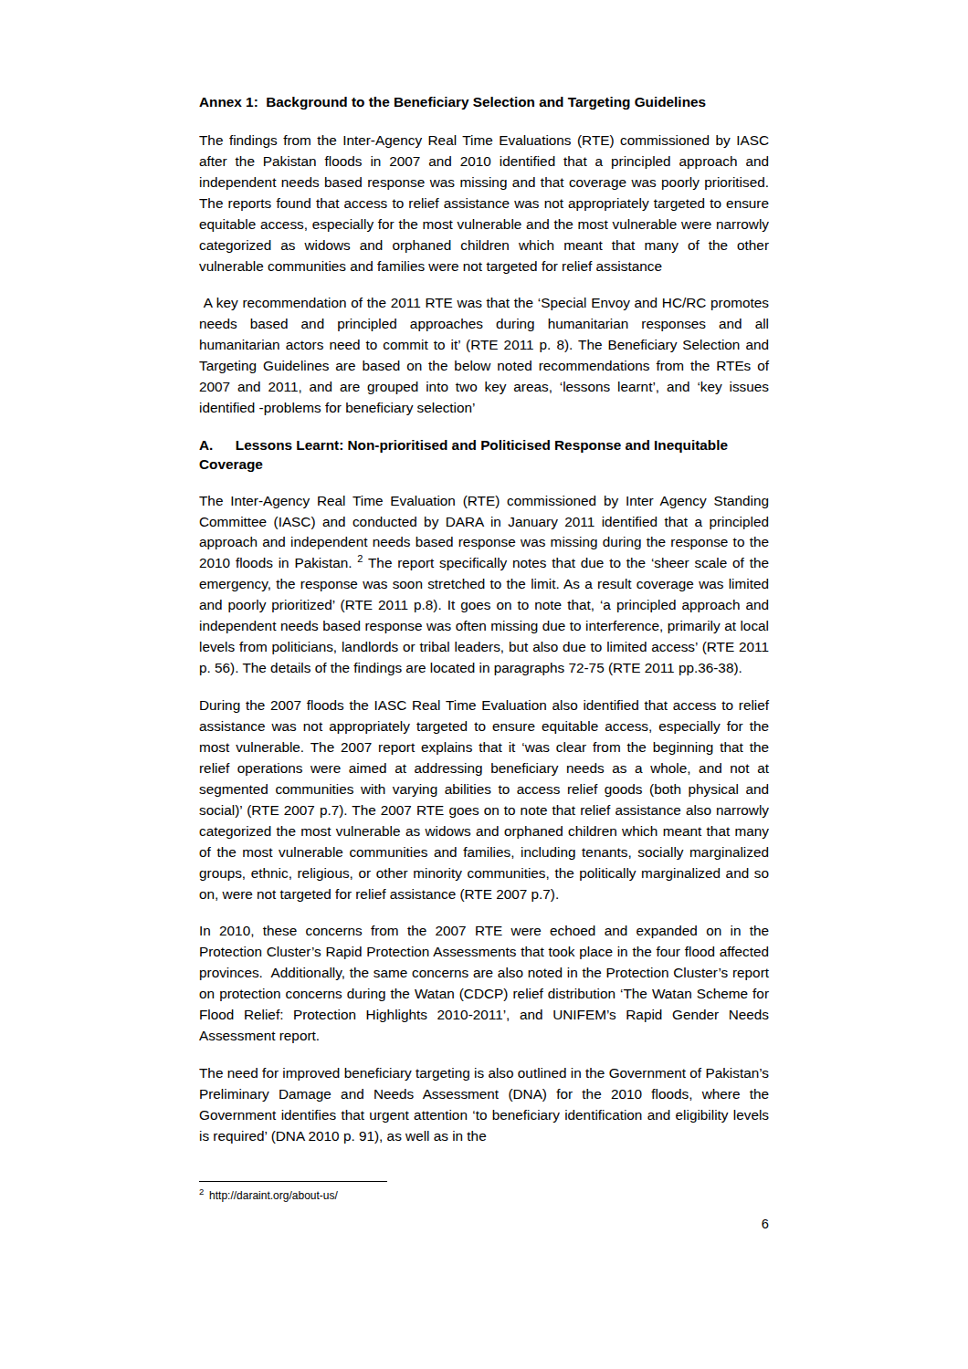Annex 1: Background to the Beneficiary Selection and Targeting Guidelines
The findings from the Inter-Agency Real Time Evaluations (RTE) commissioned by IASC after the Pakistan floods in 2007 and 2010 identified that a principled approach and independent needs based response was missing and that coverage was poorly prioritised. The reports found that access to relief assistance was not appropriately targeted to ensure equitable access, especially for the most vulnerable and the most vulnerable were narrowly categorized as widows and orphaned children which meant that many of the other vulnerable communities and families were not targeted for relief assistance
A key recommendation of the 2011 RTE was that the ‘Special Envoy and HC/RC promotes needs based and principled approaches during humanitarian responses and all humanitarian actors need to commit to it’ (RTE 2011 p. 8). The Beneficiary Selection and Targeting Guidelines are based on the below noted recommendations from the RTEs of 2007 and 2011, and are grouped into two key areas, ‘lessons learnt’, and ‘key issues identified -problems for beneficiary selection’
A. Lessons Learnt: Non-prioritised and Politicised Response and Inequitable Coverage
The Inter-Agency Real Time Evaluation (RTE) commissioned by Inter Agency Standing Committee (IASC) and conducted by DARA in January 2011 identified that a principled approach and independent needs based response was missing during the response to the 2010 floods in Pakistan. 2 The report specifically notes that due to the ‘sheer scale of the emergency, the response was soon stretched to the limit. As a result coverage was limited and poorly prioritized’ (RTE 2011 p.8). It goes on to note that, ‘a principled approach and independent needs based response was often missing due to interference, primarily at local levels from politicians, landlords or tribal leaders, but also due to limited access’ (RTE 2011 p. 56). The details of the findings are located in paragraphs 72-75 (RTE 2011 pp.36-38).
During the 2007 floods the IASC Real Time Evaluation also identified that access to relief assistance was not appropriately targeted to ensure equitable access, especially for the most vulnerable. The 2007 report explains that it ‘was clear from the beginning that the relief operations were aimed at addressing beneficiary needs as a whole, and not at segmented communities with varying abilities to access relief goods (both physical and social)’ (RTE 2007 p.7). The 2007 RTE goes on to note that relief assistance also narrowly categorized the most vulnerable as widows and orphaned children which meant that many of the most vulnerable communities and families, including tenants, socially marginalized groups, ethnic, religious, or other minority communities, the politically marginalized and so on, were not targeted for relief assistance (RTE 2007 p.7).
In 2010, these concerns from the 2007 RTE were echoed and expanded on in the Protection Cluster’s Rapid Protection Assessments that took place in the four flood affected provinces. Additionally, the same concerns are also noted in the Protection Cluster’s report on protection concerns during the Watan (CDCP) relief distribution ‘The Watan Scheme for Flood Relief: Protection Highlights 2010-2011’, and UNIFEM’s Rapid Gender Needs Assessment report.
The need for improved beneficiary targeting is also outlined in the Government of Pakistan’s Preliminary Damage and Needs Assessment (DNA) for the 2010 floods, where the Government identifies that urgent attention ‘to beneficiary identification and eligibility levels is required’ (DNA 2010 p. 91), as well as in the
2 http://daraint.org/about-us/
6